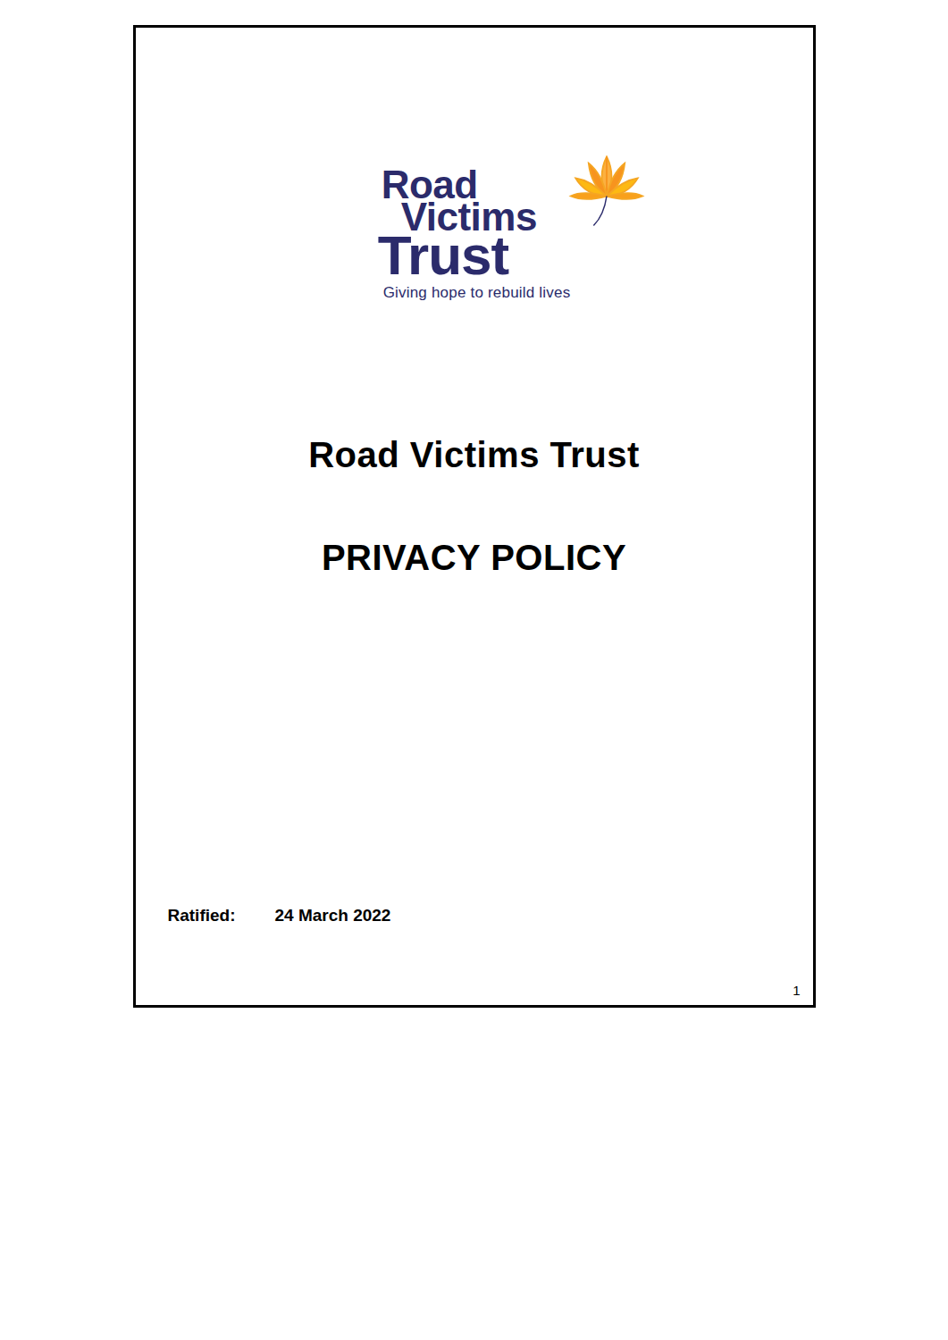Road Victims Trust
Giving hope to rebuild lives
Road Victims Trust
PRIVACY POLICY
Ratified: 24 March 2022
1